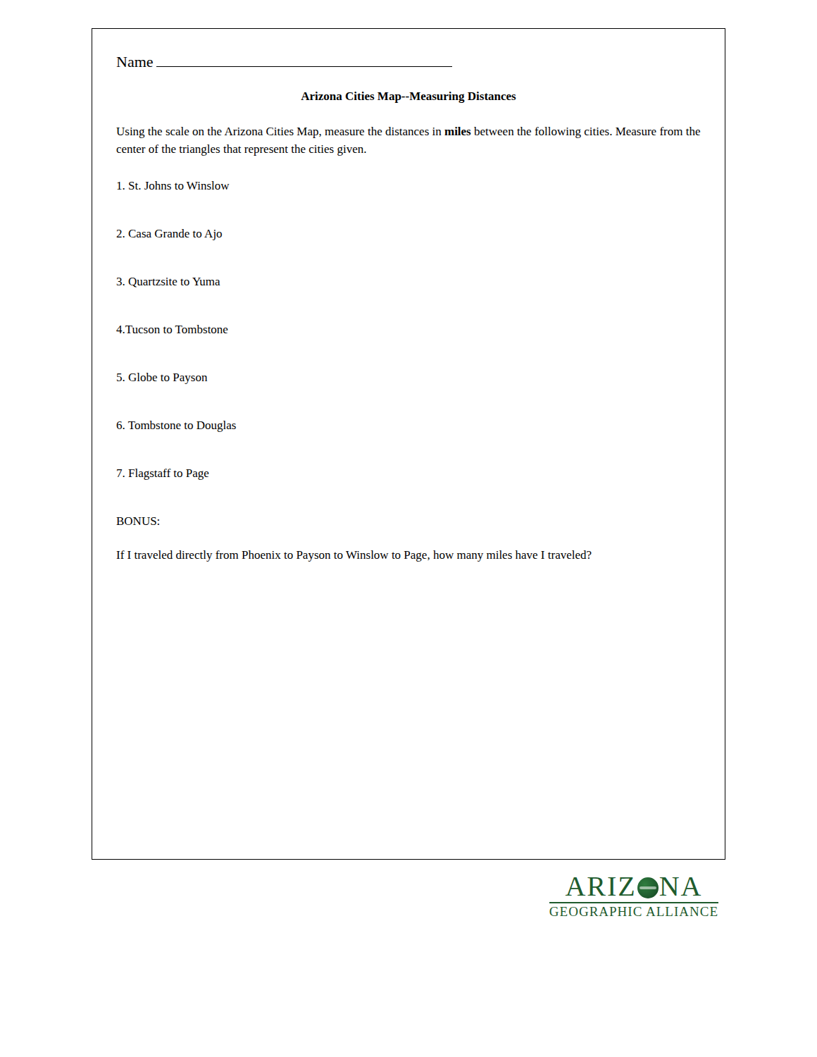Name
Arizona Cities Map--Measuring Distances
Using the scale on the Arizona Cities Map, measure the distances in miles between the following cities. Measure from the center of the triangles that represent the cities given.
1. St. Johns to Winslow
2. Casa Grande to Ajo
3. Quartzsite to Yuma
4.Tucson to Tombstone
5. Globe to Payson
6. Tombstone to Douglas
7. Flagstaff to Page
BONUS:
If I traveled directly from Phoenix to Payson to Winslow to Page, how many miles have I traveled?
ARIZ NA
GEOGRAPHIC ALLIANCE